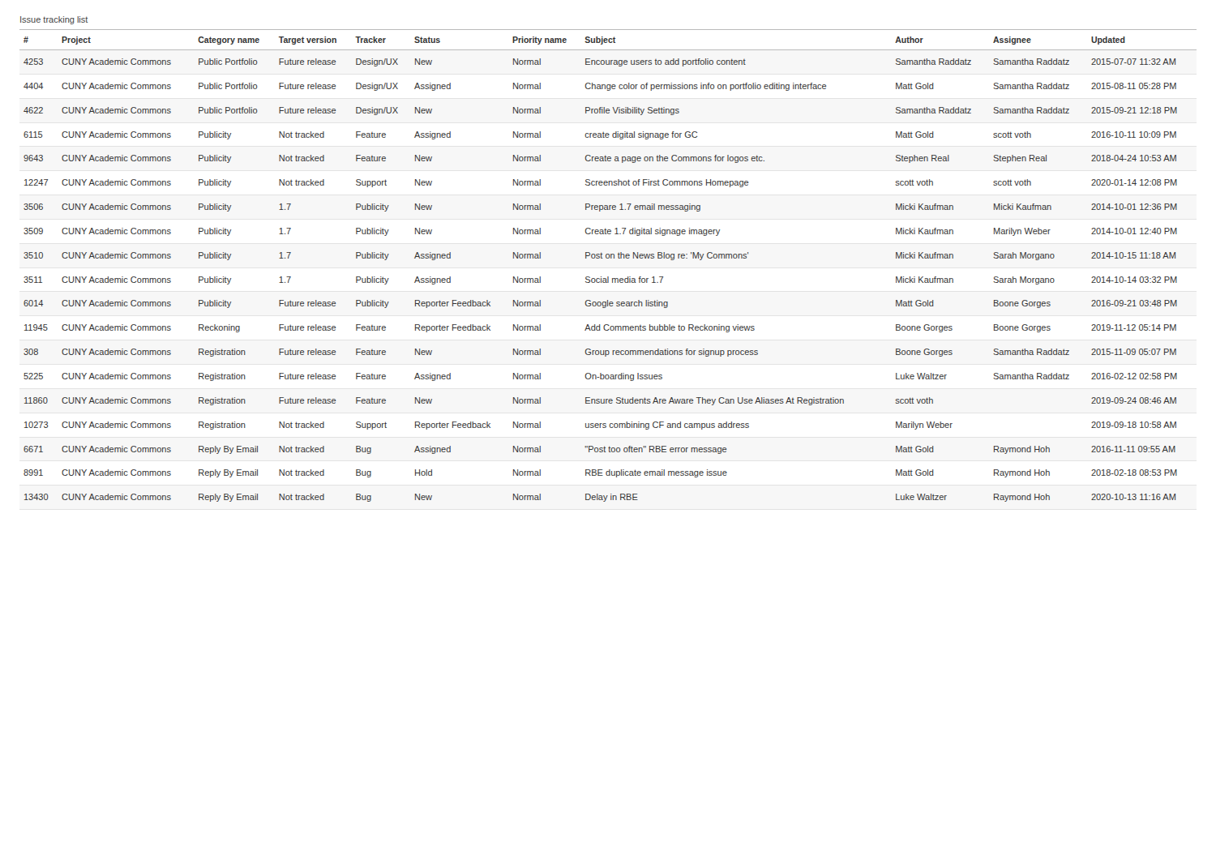Issue tracking list
| # | Project | Category name | Target version | Tracker | Status | Priority name | Subject | Author | Assignee | Updated |
| --- | --- | --- | --- | --- | --- | --- | --- | --- | --- | --- |
| 4253 | CUNY Academic Commons | Public Portfolio | Future release | Design/UX | New | Normal | Encourage users to add portfolio content | Samantha Raddatz | Samantha Raddatz | 2015-07-07 11:32 AM |
| 4404 | CUNY Academic Commons | Public Portfolio | Future release | Design/UX | Assigned | Normal | Change color of permissions info on portfolio editing interface | Matt Gold | Samantha Raddatz | 2015-08-11 05:28 PM |
| 4622 | CUNY Academic Commons | Public Portfolio | Future release | Design/UX | New | Normal | Profile Visibility Settings | Samantha Raddatz | Samantha Raddatz | 2015-09-21 12:18 PM |
| 6115 | CUNY Academic Commons | Publicity | Not tracked | Feature | Assigned | Normal | create digital signage for GC | Matt Gold | scott voth | 2016-10-11 10:09 PM |
| 9643 | CUNY Academic Commons | Publicity | Not tracked | Feature | New | Normal | Create a page on the Commons for logos etc. | Stephen Real | Stephen Real | 2018-04-24 10:53 AM |
| 12247 | CUNY Academic Commons | Publicity | Not tracked | Support | New | Normal | Screenshot of First Commons Homepage | scott voth | scott voth | 2020-01-14 12:08 PM |
| 3506 | CUNY Academic Commons | Publicity | 1.7 | Publicity | New | Normal | Prepare 1.7 email messaging | Micki Kaufman | Micki Kaufman | 2014-10-01 12:36 PM |
| 3509 | CUNY Academic Commons | Publicity | 1.7 | Publicity | New | Normal | Create 1.7 digital signage imagery | Micki Kaufman | Marilyn Weber | 2014-10-01 12:40 PM |
| 3510 | CUNY Academic Commons | Publicity | 1.7 | Publicity | Assigned | Normal | Post on the News Blog re: 'My Commons' | Micki Kaufman | Sarah Morgano | 2014-10-15 11:18 AM |
| 3511 | CUNY Academic Commons | Publicity | 1.7 | Publicity | Assigned | Normal | Social media for 1.7 | Micki Kaufman | Sarah Morgano | 2014-10-14 03:32 PM |
| 6014 | CUNY Academic Commons | Publicity | Future release | Publicity | Reporter Feedback | Normal | Google search listing | Matt Gold | Boone Gorges | 2016-09-21 03:48 PM |
| 11945 | CUNY Academic Commons | Reckoning | Future release | Feature | Reporter Feedback | Normal | Add Comments bubble to Reckoning views | Boone Gorges | Boone Gorges | 2019-11-12 05:14 PM |
| 308 | CUNY Academic Commons | Registration | Future release | Feature | New | Normal | Group recommendations for signup process | Boone Gorges | Samantha Raddatz | 2015-11-09 05:07 PM |
| 5225 | CUNY Academic Commons | Registration | Future release | Feature | Assigned | Normal | On-boarding Issues | Luke Waltzer | Samantha Raddatz | 2016-02-12 02:58 PM |
| 11860 | CUNY Academic Commons | Registration | Future release | Feature | New | Normal | Ensure Students Are Aware They Can Use Aliases At Registration | scott voth | | 2019-09-24 08:46 AM |
| 10273 | CUNY Academic Commons | Registration | Not tracked | Support | Reporter Feedback | Normal | users combining CF and campus address | Marilyn Weber | | 2019-09-18 10:58 AM |
| 6671 | CUNY Academic Commons | Reply By Email | Not tracked | Bug | Assigned | Normal | "Post too often" RBE error message | Matt Gold | Raymond Hoh | 2016-11-11 09:55 AM |
| 8991 | CUNY Academic Commons | Reply By Email | Not tracked | Bug | Hold | Normal | RBE duplicate email message issue | Matt Gold | Raymond Hoh | 2018-02-18 08:53 PM |
| 13430 | CUNY Academic Commons | Reply By Email | Not tracked | Bug | New | Normal | Delay in RBE | Luke Waltzer | Raymond Hoh | 2020-10-13 11:16 AM |